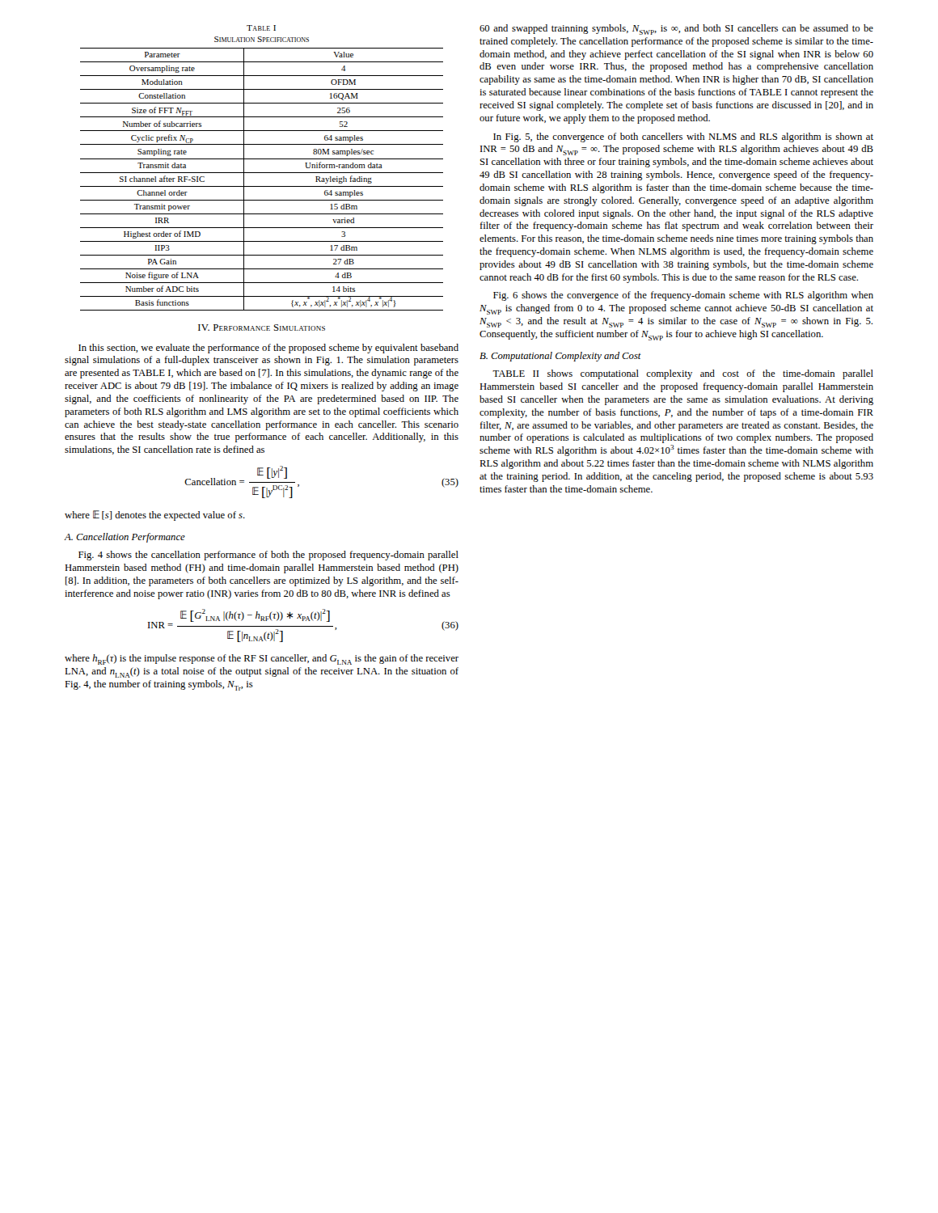Table I Simulation Specifications
| Parameter | Value |
| Oversampling rate | 4 |
| Modulation | OFDM |
| Constellation | 16QAM |
| Size of FFT N FFT | 256 |
| Number of subcarriers | 52 |
| Cyclic prefix N CP | 64 samples |
| Sampling rate | 80M samples/sec |
| Transmit data | Uniform-random data |
| SI channel after RF-SIC | Rayleigh fading |
| Channel order | 64 samples |
| Transmit power | 15 dBm |
| IRR | varied |
| Highest order of IMD | 3 |
| IIP3 | 17 dBm |
| PA Gain | 27 dB |
| Noise figure of LNA | 4 dB |
| Number of ADC bits | 14 bits |
| Basis functions | { x , x * , x / x / 2 , x * / x / 2 , x / x / 4 , x * / x / 4 } |
IV. Performance Simulations
In this section, we evaluate the performance of the proposed scheme by equivalent baseband signal simulations of a full-duplex transceiver as shown in Fig. 1. The simulation parameters are presented as TABLE I, which are based on [7]. In this simulations, the dynamic range of the receiver ADC is about 79 dB [19]. The imbalance of IQ mixers is realized by adding an image signal, and the coefficients of nonlinearity of the PA are predetermined based on IIP. The parameters of both RLS algorithm and LMS algorithm are set to the optimal coefficients which can achieve the best steady-state cancellation performance in each canceller. This scenario ensures that the results show the true performance of each canceller. Additionally, in this simulations, the SI cancellation rate is defined as
Cancellation = 𝔼 [|y|2] 𝔼 [|yDC|2] ,
(35)
where 𝔼 [s] denotes the expected value of s.
A. Cancellation Performance
Fig. 4 shows the cancellation performance of both the proposed frequency-domain parallel Hammerstein based method (FH) and time-domain parallel Hammerstein based method (PH) [8]. In addition, the parameters of both cancellers are optimized by LS algorithm, and the self-interference and noise power ratio (INR) varies from 20 dB to 80 dB, where INR is defined as
INR = 𝔼 [G2LNA |(h(τ) − hRF(τ)) ∗ xPA(t)|2] 𝔼 [|nLNA(t)|2] ,
(36)
where hRF(τ) is the impulse response of the RF SI canceller, and GLNA is the gain of the receiver LNA, and nLNA(t) is a total noise of the output signal of the receiver LNA. In the situation of Fig. 4, the number of training symbols, NTr, is
60 and swapped trainning symbols, NSWP, is ∞, and both SI cancellers can be assumed to be trained completely. The cancellation performance of the proposed scheme is similar to the time-domain method, and they achieve perfect cancellation of the SI signal when INR is below 60 dB even under worse IRR. Thus, the proposed method has a comprehensive cancellation capability as same as the time-domain method. When INR is higher than 70 dB, SI cancellation is saturated because linear combinations of the basis functions of TABLE I cannot represent the received SI signal completely. The complete set of basis functions are discussed in [20], and in our future work, we apply them to the proposed method.
In Fig. 5, the convergence of both cancellers with NLMS and RLS algorithm is shown at INR = 50 dB and NSWP = ∞. The proposed scheme with RLS algorithm achieves about 49 dB SI cancellation with three or four training symbols, and the time-domain scheme achieves about 49 dB SI cancellation with 28 training symbols. Hence, convergence speed of the frequency-domain scheme with RLS algorithm is faster than the time-domain scheme because the time-domain signals are strongly colored. Generally, convergence speed of an adaptive algorithm decreases with colored input signals. On the other hand, the input signal of the RLS adaptive filter of the frequency-domain scheme has flat spectrum and weak correlation between their elements. For this reason, the time-domain scheme needs nine times more training symbols than the frequency-domain scheme. When NLMS algorithm is used, the frequency-domain scheme provides about 49 dB SI cancellation with 38 training symbols, but the time-domain scheme cannot reach 40 dB for the first 60 symbols. This is due to the same reason for the RLS case.
Fig. 6 shows the convergence of the frequency-domain scheme with RLS algorithm when NSWP is changed from 0 to 4. The proposed scheme cannot achieve 50-dB SI cancellation at NSWP < 3, and the result at NSWP = 4 is similar to the case of NSWP = ∞ shown in Fig. 5. Consequently, the sufficient number of NSWP is four to achieve high SI cancellation.
B. Computational Complexity and Cost
TABLE II shows computational complexity and cost of the time-domain parallel Hammerstein based SI canceller and the proposed frequency-domain parallel Hammerstein based SI canceller when the parameters are the same as simulation evaluations. At deriving complexity, the number of basis functions, P, and the number of taps of a time-domain FIR filter, N, are assumed to be variables, and other parameters are treated as constant. Besides, the number of operations is calculated as multiplications of two complex numbers. The proposed scheme with RLS algorithm is about 4.02×103 times faster than the time-domain scheme with RLS algorithm and about 5.22 times faster than the time-domain scheme with NLMS algorithm at the training period. In addition, at the canceling period, the proposed scheme is about 5.93 times faster than the time-domain scheme.